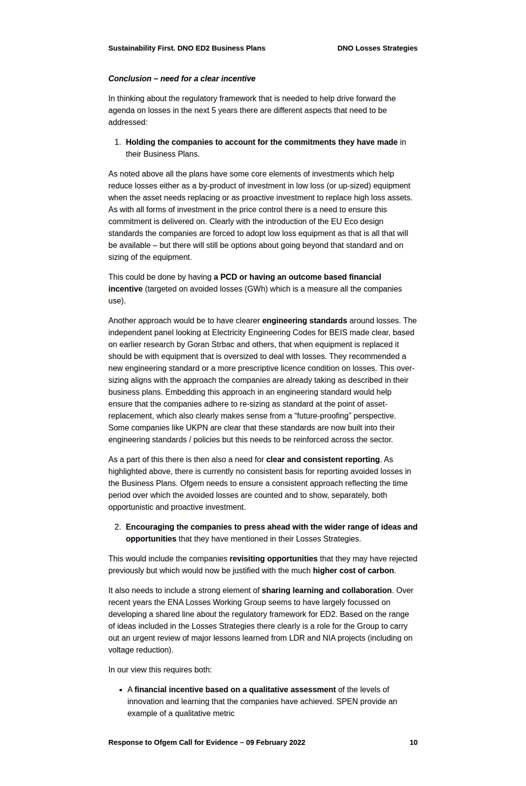Sustainability First. DNO ED2 Business Plans DNO Losses Strategies
Conclusion – need for a clear incentive
In thinking about the regulatory framework that is needed to help drive forward the agenda on losses in the next 5 years there are different aspects that need to be addressed:
Holding the companies to account for the commitments they have made in their Business Plans.
As noted above all the plans have some core elements of investments which help reduce losses either as a by-product of investment in low loss (or up-sized) equipment when the asset needs replacing or as proactive investment to replace high loss assets. As with all forms of investment in the price control there is a need to ensure this commitment is delivered on. Clearly with the introduction of the EU Eco design standards the companies are forced to adopt low loss equipment as that is all that will be available – but there will still be options about going beyond that standard and on sizing of the equipment.
This could be done by having a PCD or having an outcome based financial incentive (targeted on avoided losses (GWh) which is a measure all the companies use).
Another approach would be to have clearer engineering standards around losses. The independent panel looking at Electricity Engineering Codes for BEIS made clear, based on earlier research by Goran Strbac and others, that when equipment is replaced it should be with equipment that is oversized to deal with losses. They recommended a new engineering standard or a more prescriptive licence condition on losses. This over-sizing aligns with the approach the companies are already taking as described in their business plans. Embedding this approach in an engineering standard would help ensure that the companies adhere to re-sizing as standard at the point of asset-replacement, which also clearly makes sense from a “future-proofing” perspective. Some companies like UKPN are clear that these standards are now built into their engineering standards / policies but this needs to be reinforced across the sector.
As a part of this there is then also a need for clear and consistent reporting. As highlighted above, there is currently no consistent basis for reporting avoided losses in the Business Plans. Ofgem needs to ensure a consistent approach reflecting the time period over which the avoided losses are counted and to show, separately, both opportunistic and proactive investment.
Encouraging the companies to press ahead with the wider range of ideas and opportunities that they have mentioned in their Losses Strategies.
This would include the companies revisiting opportunities that they may have rejected previously but which would now be justified with the much higher cost of carbon.
It also needs to include a strong element of sharing learning and collaboration. Over recent years the ENA Losses Working Group seems to have largely focussed on developing a shared line about the regulatory framework for ED2. Based on the range of ideas included in the Losses Strategies there clearly is a role for the Group to carry out an urgent review of major lessons learned from LDR and NIA projects (including on voltage reduction).
In our view this requires both:
A financial incentive based on a qualitative assessment of the levels of innovation and learning that the companies have achieved. SPEN provide an example of a qualitative metric
Response to Ofgem Call for Evidence – 09 February 2022 10